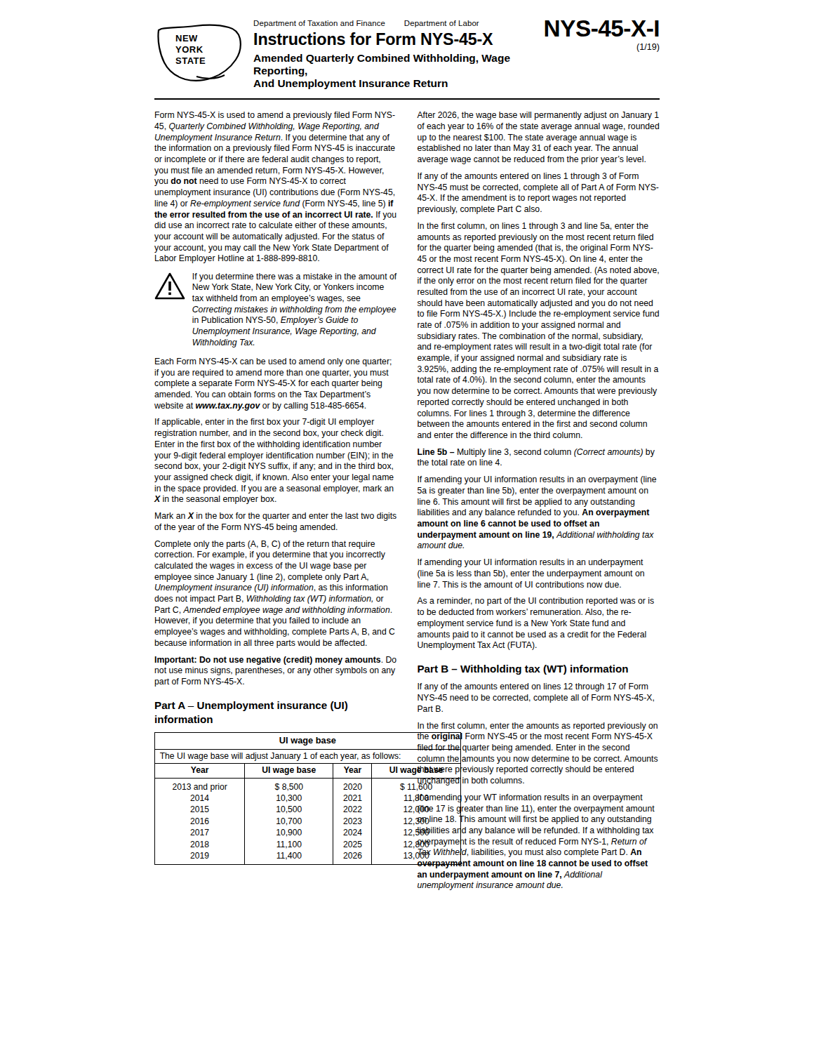NEW YORK STATE
Department of Taxation and FinanceDepartment of Labor
Instructions for Form NYS-45-X
Amended Quarterly Combined Withholding, Wage Reporting,
And Unemployment Insurance Return
NYS-45-X-I
(1/19)
Form NYS-45-X is used to amend a previously filed Form NYS-45, Quarterly Combined Withholding, Wage Reporting, and Unemployment Insurance Return. If you determine that any of the information on a previously filed Form NYS-45 is inaccurate or incomplete or if there are federal audit changes to report, you must file an amended return, Form NYS-45-X. However, you do not need to use Form NYS-45-X to correct unemployment insurance (UI) contributions due (Form NYS-45, line 4) or Re-employment service fund (Form NYS-45, line 5) if the error resulted from the use of an incorrect UI rate. If you did use an incorrect rate to calculate either of these amounts, your account will be automatically adjusted. For the status of your account, you may call the New York State Department of Labor Employer Hotline at 1-888-899-8810.
If you determine there was a mistake in the amount of New York State, New York City, or Yonkers income tax withheld from an employee’s wages, see Correcting mistakes in withholding from the employee in Publication NYS-50, Employer’s Guide to Unemployment Insurance, Wage Reporting, and Withholding Tax.
Each Form NYS-45-X can be used to amend only one quarter; if you are required to amend more than one quarter, you must complete a separate Form NYS-45-X for each quarter being amended. You can obtain forms on the Tax Department’s website at www.tax.ny.gov or by calling 518-485-6654.
If applicable, enter in the first box your 7-digit UI employer registration number, and in the second box, your check digit. Enter in the first box of the withholding identification number your 9-digit federal employer identification number (EIN); in the second box, your 2-digit NYS suffix, if any; and in the third box, your assigned check digit, if known. Also enter your legal name in the space provided. If you are a seasonal employer, mark an X in the seasonal employer box.
Mark an X in the box for the quarter and enter the last two digits of the year of the Form NYS-45 being amended.
Complete only the parts (A, B, C) of the return that require correction. For example, if you determine that you incorrectly calculated the wages in excess of the UI wage base per employee since January 1 (line 2), complete only Part A, Unemployment insurance (UI) information, as this information does not impact Part B, Withholding tax (WT) information, or Part C, Amended employee wage and withholding information. However, if you determine that you failed to include an employee’s wages and withholding, complete Parts A, B, and C because information in all three parts would be affected.
Important: Do not use negative (credit) money amounts. Do not use minus signs, parentheses, or any other symbols on any part of Form NYS-45-X.
Part A – Unemployment insurance (UI) information
| UI wage base |
| --- |
| The UI wage base will adjust January 1 of each year, as follows: |
| Year | UI wage base | Year | UI wage base |
| 2013 and prior 2014 2015 2016 2017 2018 2019 | $ 8,500 10,300 10,500 10,700 10,900 11,100 11,400 | 2020 2021 2022 2023 2024 2025 2026 | $ 11,600 11,800 12,000 12,300 12,500 12,800 13,000 |
After 2026, the wage base will permanently adjust on January 1 of each year to 16% of the state average annual wage, rounded up to the nearest $100. The state average annual wage is established no later than May 31 of each year. The annual average wage cannot be reduced from the prior year’s level.
If any of the amounts entered on lines 1 through 3 of Form NYS-45 must be corrected, complete all of Part A of Form NYS-45-X. If the amendment is to report wages not reported previously, complete Part C also.
In the first column, on lines 1 through 3 and line 5a, enter the amounts as reported previously on the most recent return filed for the quarter being amended (that is, the original Form NYS-45 or the most recent Form NYS-45-X). On line 4, enter the correct UI rate for the quarter being amended. (As noted above, if the only error on the most recent return filed for the quarter resulted from the use of an incorrect UI rate, your account should have been automatically adjusted and you do not need to file Form NYS-45-X.) Include the re-employment service fund rate of .075% in addition to your assigned normal and subsidiary rates. The combination of the normal, subsidiary, and re-employment rates will result in a two-digit total rate (for example, if your assigned normal and subsidiary rate is 3.925%, adding the re-employment rate of .075% will result in a total rate of 4.0%). In the second column, enter the amounts you now determine to be correct. Amounts that were previously reported correctly should be entered unchanged in both columns. For lines 1 through 3, determine the difference between the amounts entered in the first and second column and enter the difference in the third column.
Line 5b – Multiply line 3, second column (Correct amounts) by the total rate on line 4.
If amending your UI information results in an overpayment (line 5a is greater than line 5b), enter the overpayment amount on line 6. This amount will first be applied to any outstanding liabilities and any balance refunded to you. An overpayment amount on line 6 cannot be used to offset an underpayment amount on line 19, Additional withholding tax amount due.
If amending your UI information results in an underpayment (line 5a is less than 5b), enter the underpayment amount on line 7. This is the amount of UI contributions now due.
As a reminder, no part of the UI contribution reported was or is to be deducted from workers’ remuneration. Also, the re-employment service fund is a New York State fund and amounts paid to it cannot be used as a credit for the Federal Unemployment Tax Act (FUTA).
Part B – Withholding tax (WT) information
If any of the amounts entered on lines 12 through 17 of Form NYS-45 need to be corrected, complete all of Form NYS-45-X, Part B.
In the first column, enter the amounts as reported previously on the original Form NYS-45 or the most recent Form NYS-45-X filed for the quarter being amended. Enter in the second column the amounts you now determine to be correct. Amounts that were previously reported correctly should be entered unchanged in both columns.
If amending your WT information results in an overpayment (line 17 is greater than line 11), enter the overpayment amount on line 18. This amount will first be applied to any outstanding liabilities and any balance will be refunded. If a withholding tax overpayment is the result of reduced Form NYS-1, Return of Tax Withheld, liabilities, you must also complete Part D. An overpayment amount on line 18 cannot be used to offset an underpayment amount on line 7, Additional unemployment insurance amount due.